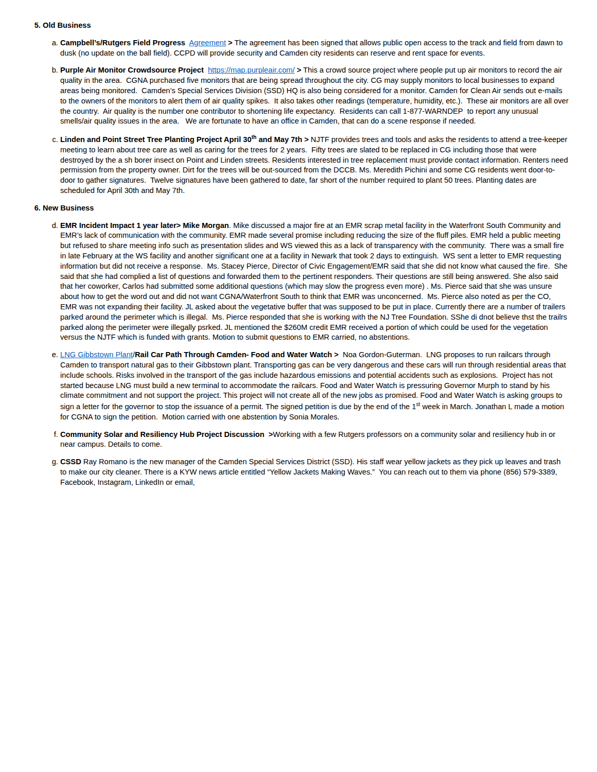Old Business
Campbell’s/Rutgers Field Progress Agreement > The agreement has been signed that allows public open access to the track and field from dawn to dusk (no update on the ball field). CCPD will provide security and Camden city residents can reserve and rent space for events.
Purple Air Monitor Crowdsource Project https://map.purpleair.com/ > This a crowd source project where people put up air monitors to record the air quality in the area. CGNA purchased five monitors that are being spread throughout the city. CG may supply monitors to local businesses to expand areas being monitored. Camden’s Special Services Division (SSD) HQ is also being considered for a monitor. Camden for Clean Air sends out e-mails to the owners of the monitors to alert them of air quality spikes. It also takes other readings (temperature, humidity, etc.). These air monitors are all over the country. Air quality is the number one contributor to shortening life expectancy. Residents can call 1-877-WARNDEP to report any unusual smells/air quality issues in the area. We are fortunate to have an office in Camden, that can do a scene response if needed.
Linden and Point Street Tree Planting Project April 30th and May 7th > NJTF provides trees and tools and asks the residents to attend a tree-keeper meeting to learn about tree care as well as caring for the trees for 2 years. Fifty trees are slated to be replaced in CG including those that were destroyed by the a sh borer insect on Point and Linden streets. Residents interested in tree replacement must provide contact information. Renters need permission from the property owner. Dirt for the trees will be out-sourced from the DCCB. Ms. Meredith Pichini and some CG residents went door-to-door to gather signatures. Twelve signatures have been gathered to date, far short of the number required to plant 50 trees. Planting dates are scheduled for April 30th and May 7th.
New Business
EMR Incident Impact 1 year later> Mike Morgan. Mike discussed a major fire at an EMR scrap metal facility in the Waterfront South Community and EMR’s lack of communication with the community. EMR made several promise including reducing the size of the fluff piles. EMR held a public meeting but refused to share meeting info such as presentation slides and WS viewed this as a lack of transparency with the community. There was a small fire in late February at the WS facility and another significant one at a facility in Newark that took 2 days to extinguish. WS sent a letter to EMR requesting information but did not receive a response. Ms. Stacey Pierce, Director of Civic Engagement/EMR said that she did not know what caused the fire. She said that she had complied a list of questions and forwarded them to the pertinent responders. Their questions are still being answered. She also said that her coworker, Carlos had submitted some additional questions (which may slow the progress even more) . Ms. Pierce said that she was unsure about how to get the word out and did not want CGNA/Waterfront South to think that EMR was unconcerned. Ms. Pierce also noted as per the CO, EMR was not expanding their facility. JL asked about the vegetative buffer that was supposed to be put in place. Currently there are a number of trailers parked around the perimeter which is illegal. Ms. Pierce responded that she is working with the NJ Tree Foundation. SShe di dnot believe thst the trailrs parked along the perimeter were illegally psrked. JL mentioned the $260M credit EMR received a portion of which could be used for the vegetation versus the NJTF which is funded with grants. Motion to submit questions to EMR carried, no abstentions.
LNG Gibbstown Plant/Rail Car Path Through Camden- Food and Water Watch > Noa Gordon-Guterman. LNG proposes to run railcars through Camden to transport natural gas to their Gibbstown plant. Transporting gas can be very dangerous and these cars will run through residential areas that include schools. Risks involved in the transport of the gas include hazardous emissions and potential accidents such as explosions. Project has not started because LNG must build a new terminal to accommodate the railcars. Food and Water Watch is pressuring Governor Murph to stand by his climate commitment and not support the project. This project will not create all of the new jobs as promised. Food and Water Watch is asking groups to sign a letter for the governor to stop the issuance of a permit. The signed petition is due by the end of the 1st week in March. Jonathan L made a motion for CGNA to sign the petition. Motion carried with one abstention by Sonia Morales.
Community Solar and Resiliency Hub Project Discussion >Working with a few Rutgers professors on a community solar and resiliency hub in or near campus. Details to come.
CSSD Ray Romano is the new manager of the Camden Special Services District (SSD). His staff wear yellow jackets as they pick up leaves and trash to make our city cleaner. There is a KYW news article entitled “Yellow Jackets Making Waves.” You can reach out to them via phone (856) 579-3389, Facebook, Instagram, LinkedIn or email,